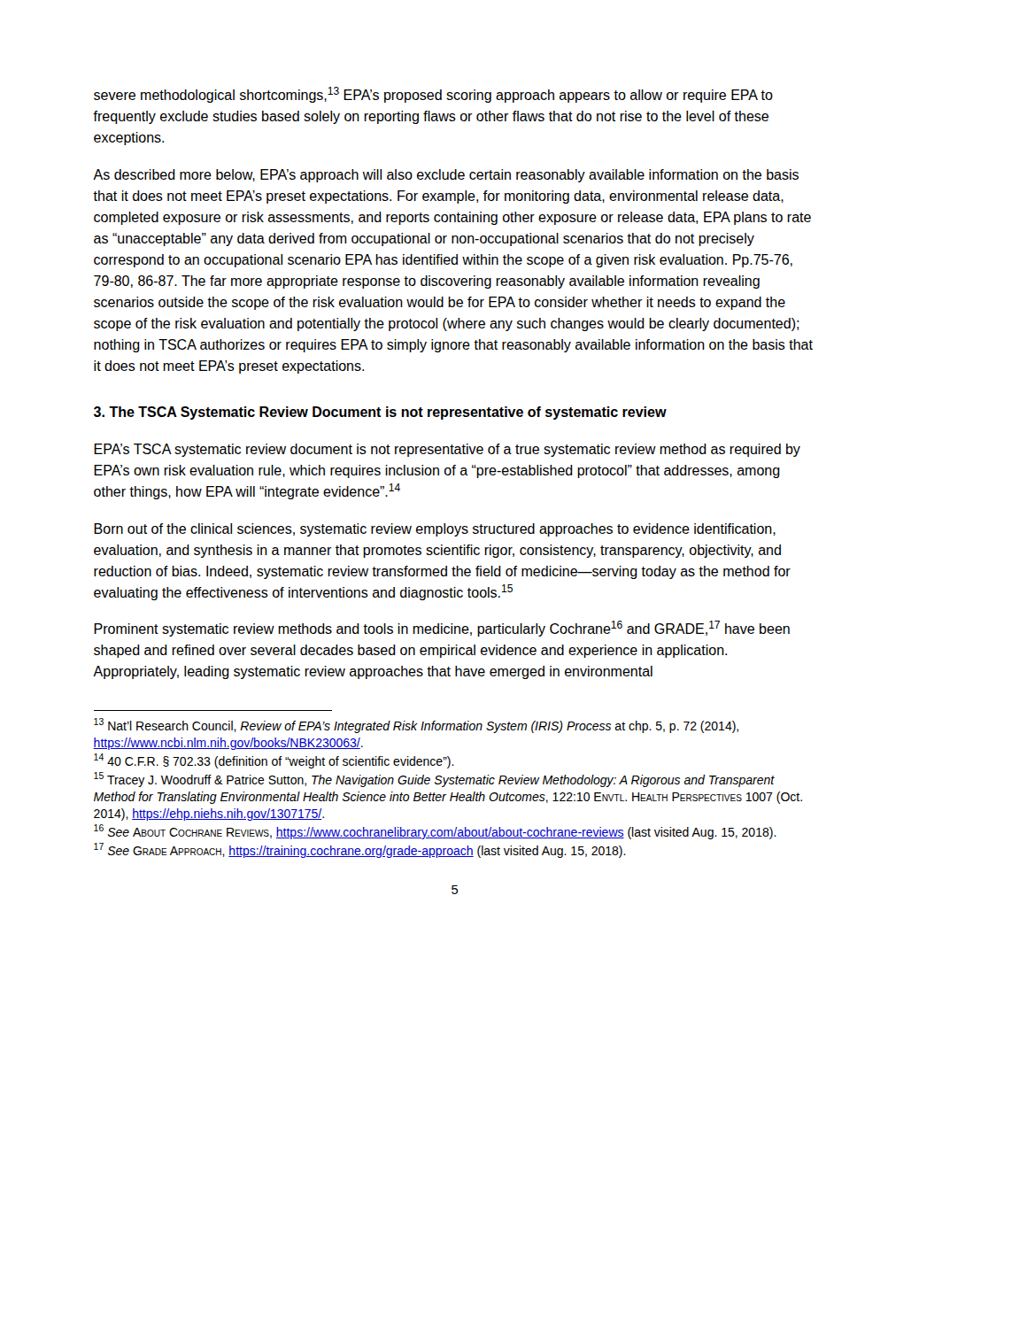severe methodological shortcomings,13 EPA’s proposed scoring approach appears to allow or require EPA to frequently exclude studies based solely on reporting flaws or other flaws that do not rise to the level of these exceptions.
As described more below, EPA’s approach will also exclude certain reasonably available information on the basis that it does not meet EPA’s preset expectations. For example, for monitoring data, environmental release data, completed exposure or risk assessments, and reports containing other exposure or release data, EPA plans to rate as “unacceptable” any data derived from occupational or non-occupational scenarios that do not precisely correspond to an occupational scenario EPA has identified within the scope of a given risk evaluation. Pp.75-76, 79-80, 86-87. The far more appropriate response to discovering reasonably available information revealing scenarios outside the scope of the risk evaluation would be for EPA to consider whether it needs to expand the scope of the risk evaluation and potentially the protocol (where any such changes would be clearly documented); nothing in TSCA authorizes or requires EPA to simply ignore that reasonably available information on the basis that it does not meet EPA’s preset expectations.
3. The TSCA Systematic Review Document is not representative of systematic review
EPA’s TSCA systematic review document is not representative of a true systematic review method as required by EPA’s own risk evaluation rule, which requires inclusion of a “pre-established protocol” that addresses, among other things, how EPA will “integrate evidence”.14
Born out of the clinical sciences, systematic review employs structured approaches to evidence identification, evaluation, and synthesis in a manner that promotes scientific rigor, consistency, transparency, objectivity, and reduction of bias. Indeed, systematic review transformed the field of medicine—serving today as the method for evaluating the effectiveness of interventions and diagnostic tools.15
Prominent systematic review methods and tools in medicine, particularly Cochrane16 and GRADE,17 have been shaped and refined over several decades based on empirical evidence and experience in application. Appropriately, leading systematic review approaches that have emerged in environmental
13 Nat’l Research Council, Review of EPA’s Integrated Risk Information System (IRIS) Process at chp. 5, p. 72 (2014), https://www.ncbi.nlm.nih.gov/books/NBK230063/.
14 40 C.F.R. § 702.33 (definition of “weight of scientific evidence”).
15 Tracey J. Woodruff & Patrice Sutton, The Navigation Guide Systematic Review Methodology: A Rigorous and Transparent Method for Translating Environmental Health Science into Better Health Outcomes, 122:10 Envtl. Health Perspectives 1007 (Oct. 2014), https://ehp.niehs.nih.gov/1307175/.
16 See About Cochrane Reviews, https://www.cochranelibrary.com/about/about-cochrane-reviews (last visited Aug. 15, 2018).
17 See Grade Approach, https://training.cochrane.org/grade-approach (last visited Aug. 15, 2018).
5